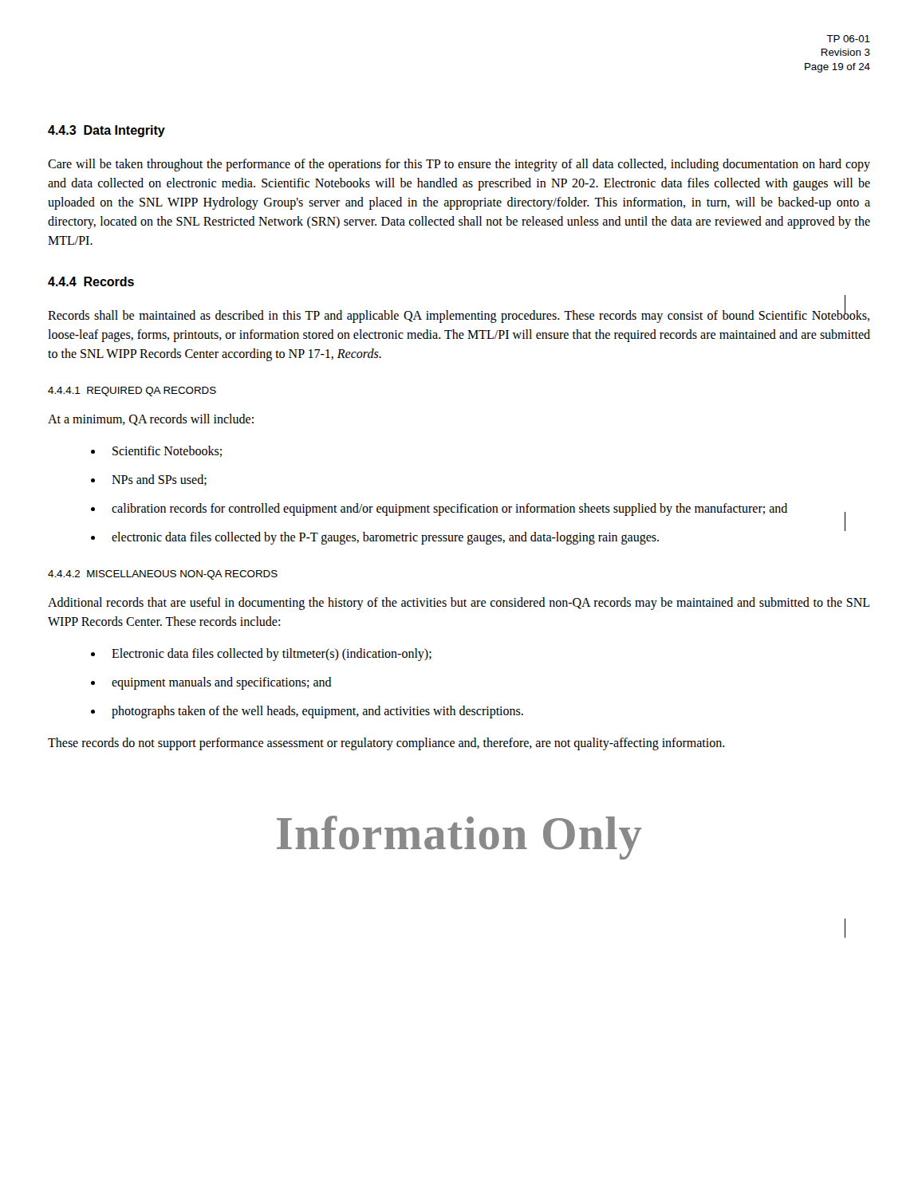TP 06-01
Revision 3
Page 19 of 24
4.4.3 Data Integrity
Care will be taken throughout the performance of the operations for this TP to ensure the integrity of all data collected, including documentation on hard copy and data collected on electronic media. Scientific Notebooks will be handled as prescribed in NP 20-2. Electronic data files collected with gauges will be uploaded on the SNL WIPP Hydrology Group's server and placed in the appropriate directory/folder. This information, in turn, will be backed-up onto a directory, located on the SNL Restricted Network (SRN) server. Data collected shall not be released unless and until the data are reviewed and approved by the MTL/PI.
4.4.4 Records
Records shall be maintained as described in this TP and applicable QA implementing procedures. These records may consist of bound Scientific Notebooks, loose-leaf pages, forms, printouts, or information stored on electronic media. The MTL/PI will ensure that the required records are maintained and are submitted to the SNL WIPP Records Center according to NP 17-1, Records.
4.4.4.1 REQUIRED QA RECORDS
At a minimum, QA records will include:
Scientific Notebooks;
NPs and SPs used;
calibration records for controlled equipment and/or equipment specification or information sheets supplied by the manufacturer; and
electronic data files collected by the P-T gauges, barometric pressure gauges, and data-logging rain gauges.
4.4.4.2 MISCELLANEOUS NON-QA RECORDS
Additional records that are useful in documenting the history of the activities but are considered non-QA records may be maintained and submitted to the SNL WIPP Records Center. These records include:
Electronic data files collected by tiltmeter(s) (indication-only);
equipment manuals and specifications; and
photographs taken of the well heads, equipment, and activities with descriptions.
These records do not support performance assessment or regulatory compliance and, therefore, are not quality-affecting information.
Information Only